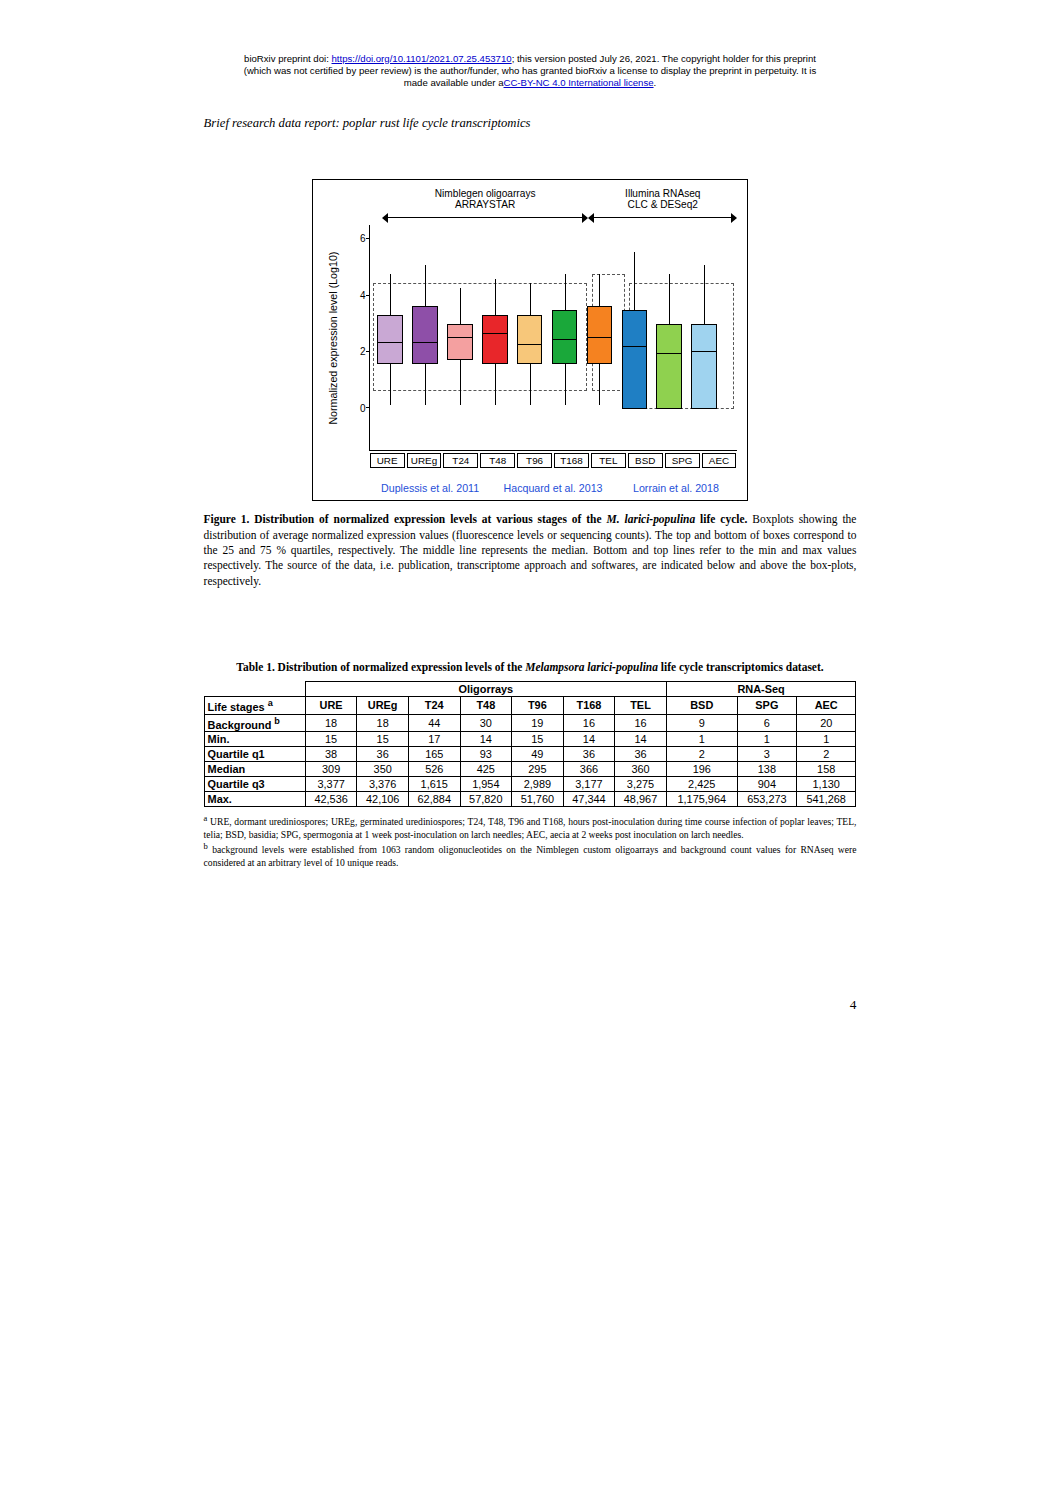bioRxiv preprint doi: https://doi.org/10.1101/2021.07.25.453710; this version posted July 26, 2021. The copyright holder for this preprint
(which was not certified by peer review) is the author/funder, who has granted bioRxiv a license to display the preprint in perpetuity. It is
made available under aCC-BY-NC 4.0 International license.
Brief research data report: poplar rust life cycle transcriptomics
Nimblegen oligoarrays
ARRAYSTAR
Illumina RNAseq
CLC & DESeq2
Normalized expression level (Log10)
6 4 2 0
URE
UREg
T24
T48
T96
T168
TEL
BSD
SPG
AEC
Duplessis et al. 2011
Hacquard et al. 2013
Lorrain et al. 2018
Figure 1. Distribution of normalized expression levels at various stages of the M. larici-populina life cycle. Boxplots showing the distribution of average normalized expression values (fluorescence levels or sequencing counts). The top and bottom of boxes correspond to the 25 and 75 % quartiles, respectively. The middle line represents the median. Bottom and top lines refer to the min and max values respectively. The source of the data, i.e. publication, transcriptome approach and softwares, are indicated below and above the box-plots, respectively.
Table 1. Distribution of normalized expression levels of the Melampsora larici-populina life cycle transcriptomics dataset.
| | Oligorrays | RNA-Seq |
| --- | --- | --- |
| Life stages a | URE | UREg | T24 | T48 | T96 | T168 | TEL | BSD | SPG | AEC |
| Background b | 18 | 18 | 44 | 30 | 19 | 16 | 16 | 9 | 6 | 20 |
| Min. | 15 | 15 | 17 | 14 | 15 | 14 | 14 | 1 | 1 | 1 |
| Quartile q1 | 38 | 36 | 165 | 93 | 49 | 36 | 36 | 2 | 3 | 2 |
| Median | 309 | 350 | 526 | 425 | 295 | 366 | 360 | 196 | 138 | 158 |
| Quartile q3 | 3,377 | 3,376 | 1,615 | 1,954 | 2,989 | 3,177 | 3,275 | 2,425 | 904 | 1,130 |
| Max. | 42,536 | 42,106 | 62,884 | 57,820 | 51,760 | 47,344 | 48,967 | 1,175,964 | 653,273 | 541,268 |
a URE, dormant urediniospores; UREg, germinated urediniospores; T24, T48, T96 and T168, hours post-inoculation during time course infection of poplar leaves; TEL, telia; BSD, basidia; SPG, spermogonia at 1 week post-inoculation on larch needles; AEC, aecia at 2 weeks post inoculation on larch needles.
b background levels were established from 1063 random oligonucleotides on the Nimblegen custom oligoarrays and background count values for RNAseq were considered at an arbitrary level of 10 unique reads.
4